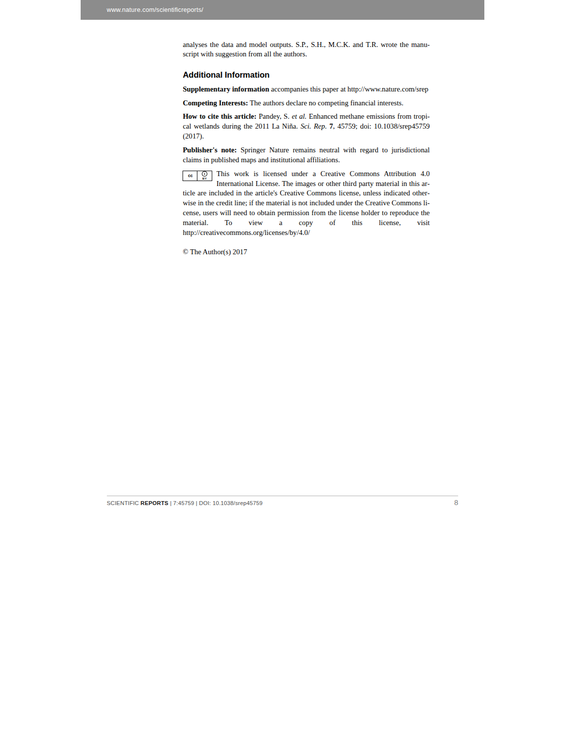www.nature.com/scientificreports/
analyses the data and model outputs. S.P., S.H., M.C.K. and T.R. wrote the manuscript with suggestion from all the authors.
Additional Information
Supplementary information accompanies this paper at http://www.nature.com/srep
Competing Interests: The authors declare no competing financial interests.
How to cite this article: Pandey, S. et al. Enhanced methane emissions from tropical wetlands during the 2011 La Niña. Sci. Rep. 7, 45759; doi: 10.1038/srep45759 (2017).
Publisher's note: Springer Nature remains neutral with regard to jurisdictional claims in published maps and institutional affiliations.
cc
i
BY
This work is licensed under a Creative Commons Attribution 4.0 International License. The images or other third party material in this article are included in the article's Creative Commons license, unless indicated otherwise in the credit line; if the material is not included under the Creative Commons license, users will need to obtain permission from the license holder to reproduce the material. To view a copy of this license, visit http://creativecommons.org/licenses/by/4.0/
© The Author(s) 2017
SCIENTIFIC REPORTS | 7:45759 | DOI: 10.1038/srep45759
8